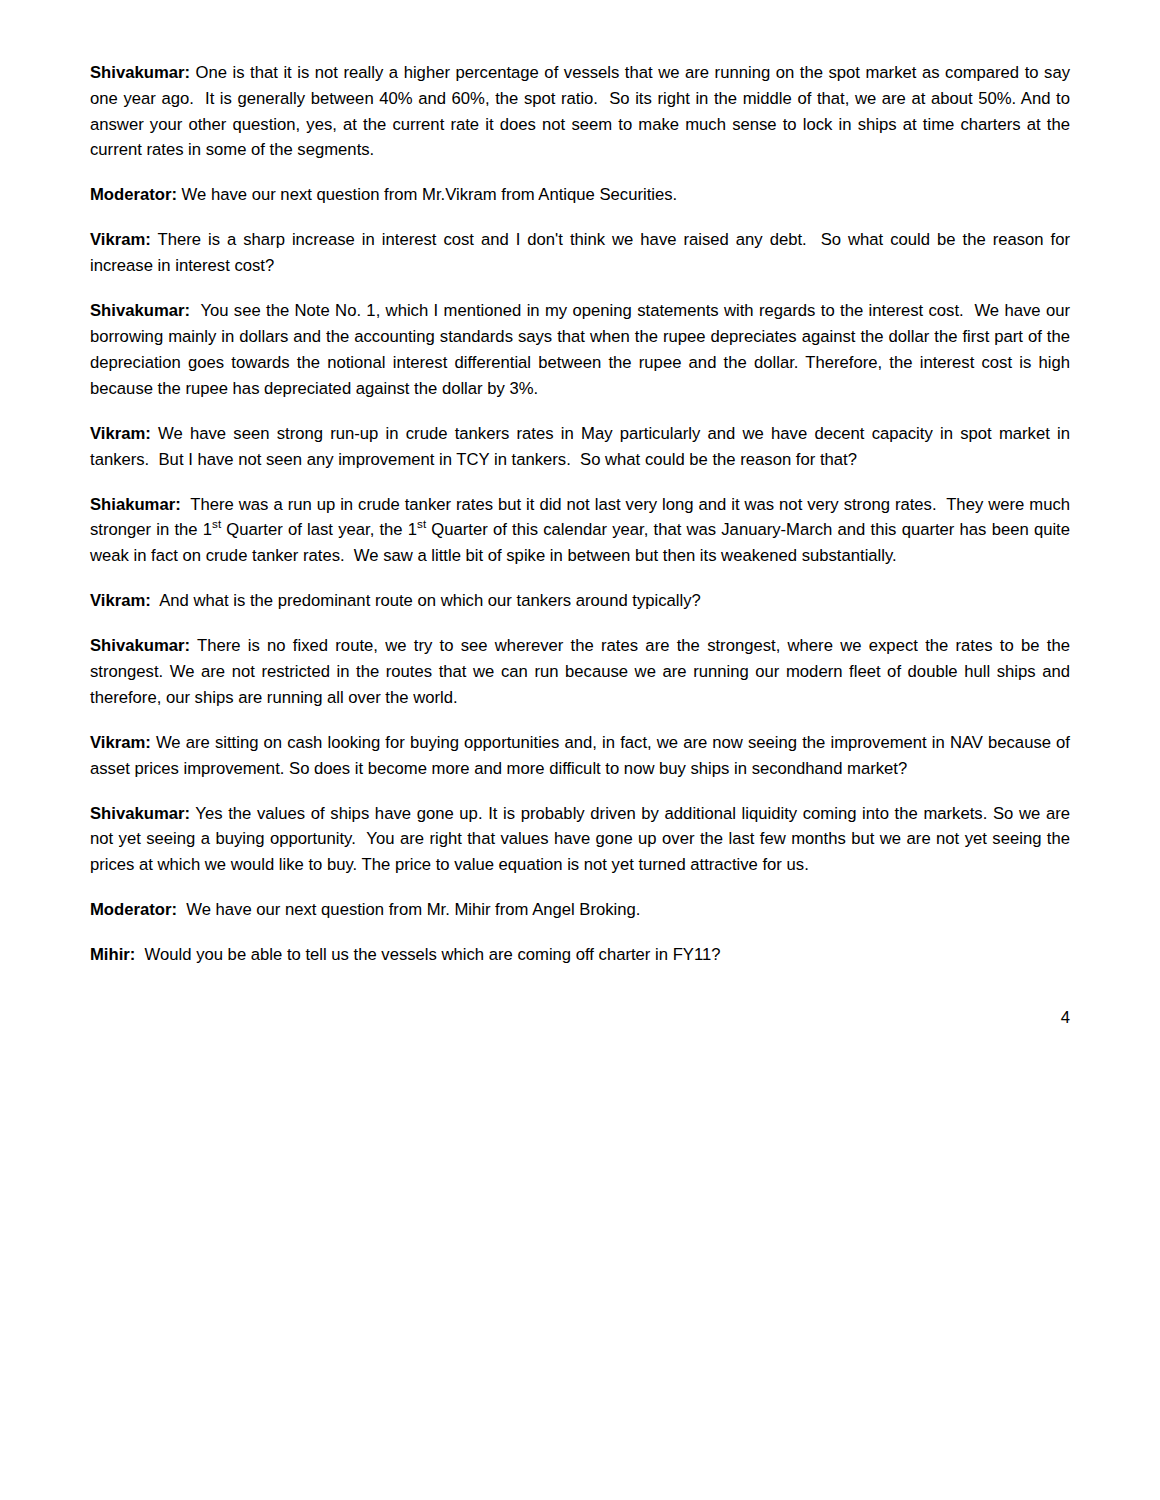Shivakumar: One is that it is not really a higher percentage of vessels that we are running on the spot market as compared to say one year ago. It is generally between 40% and 60%, the spot ratio. So its right in the middle of that, we are at about 50%. And to answer your other question, yes, at the current rate it does not seem to make much sense to lock in ships at time charters at the current rates in some of the segments.
Moderator: We have our next question from Mr.Vikram from Antique Securities.
Vikram: There is a sharp increase in interest cost and I don't think we have raised any debt. So what could be the reason for increase in interest cost?
Shivakumar: You see the Note No. 1, which I mentioned in my opening statements with regards to the interest cost. We have our borrowing mainly in dollars and the accounting standards says that when the rupee depreciates against the dollar the first part of the depreciation goes towards the notional interest differential between the rupee and the dollar. Therefore, the interest cost is high because the rupee has depreciated against the dollar by 3%.
Vikram: We have seen strong run-up in crude tankers rates in May particularly and we have decent capacity in spot market in tankers. But I have not seen any improvement in TCY in tankers. So what could be the reason for that?
Shiakumar: There was a run up in crude tanker rates but it did not last very long and it was not very strong rates. They were much stronger in the 1st Quarter of last year, the 1st Quarter of this calendar year, that was January-March and this quarter has been quite weak in fact on crude tanker rates. We saw a little bit of spike in between but then its weakened substantially.
Vikram: And what is the predominant route on which our tankers around typically?
Shivakumar: There is no fixed route, we try to see wherever the rates are the strongest, where we expect the rates to be the strongest. We are not restricted in the routes that we can run because we are running our modern fleet of double hull ships and therefore, our ships are running all over the world.
Vikram: We are sitting on cash looking for buying opportunities and, in fact, we are now seeing the improvement in NAV because of asset prices improvement. So does it become more and more difficult to now buy ships in secondhand market?
Shivakumar: Yes the values of ships have gone up. It is probably driven by additional liquidity coming into the markets. So we are not yet seeing a buying opportunity. You are right that values have gone up over the last few months but we are not yet seeing the prices at which we would like to buy. The price to value equation is not yet turned attractive for us.
Moderator: We have our next question from Mr. Mihir from Angel Broking.
Mihir: Would you be able to tell us the vessels which are coming off charter in FY11?
4